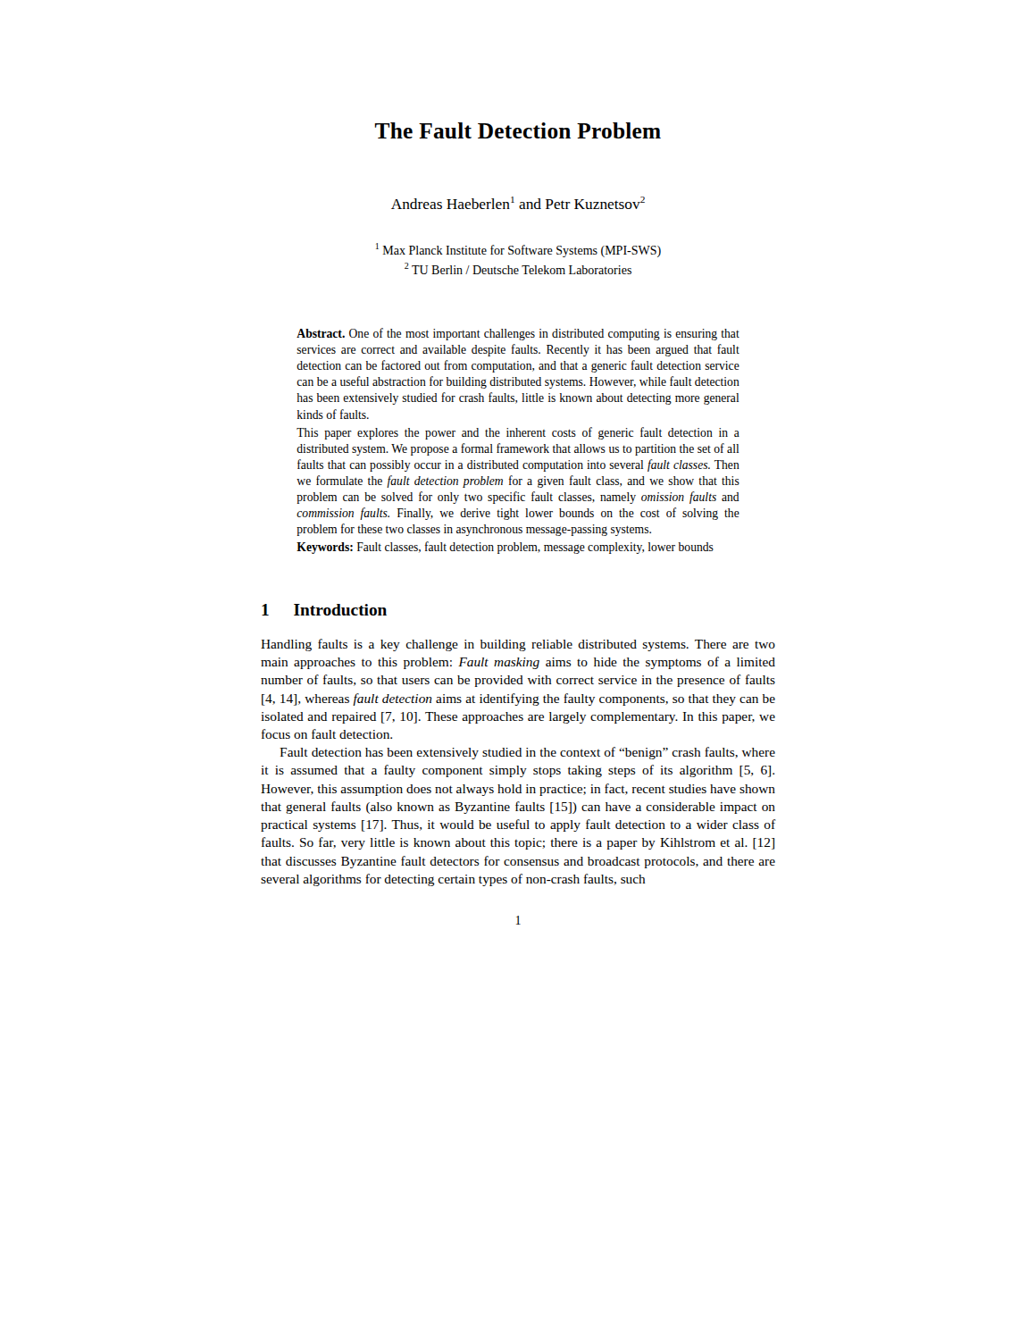The Fault Detection Problem
Andreas Haeberlen1 and Petr Kuznetsov2
1 Max Planck Institute for Software Systems (MPI-SWS)
2 TU Berlin / Deutsche Telekom Laboratories
Abstract. One of the most important challenges in distributed computing is ensuring that services are correct and available despite faults. Recently it has been argued that fault detection can be factored out from computation, and that a generic fault detection service can be a useful abstraction for building distributed systems. However, while fault detection has been extensively studied for crash faults, little is known about detecting more general kinds of faults.
This paper explores the power and the inherent costs of generic fault detection in a distributed system. We propose a formal framework that allows us to partition the set of all faults that can possibly occur in a distributed computation into several fault classes. Then we formulate the fault detection problem for a given fault class, and we show that this problem can be solved for only two specific fault classes, namely omission faults and commission faults. Finally, we derive tight lower bounds on the cost of solving the problem for these two classes in asynchronous message-passing systems.
Keywords: Fault classes, fault detection problem, message complexity, lower bounds
1 Introduction
Handling faults is a key challenge in building reliable distributed systems. There are two main approaches to this problem: Fault masking aims to hide the symptoms of a limited number of faults, so that users can be provided with correct service in the presence of faults [4, 14], whereas fault detection aims at identifying the faulty components, so that they can be isolated and repaired [7, 10]. These approaches are largely complementary. In this paper, we focus on fault detection.
Fault detection has been extensively studied in the context of “benign” crash faults, where it is assumed that a faulty component simply stops taking steps of its algorithm [5, 6]. However, this assumption does not always hold in practice; in fact, recent studies have shown that general faults (also known as Byzantine faults [15]) can have a considerable impact on practical systems [17]. Thus, it would be useful to apply fault detection to a wider class of faults. So far, very little is known about this topic; there is a paper by Kihlstrom et al. [12] that discusses Byzantine fault detectors for consensus and broadcast protocols, and there are several algorithms for detecting certain types of non-crash faults, such
1